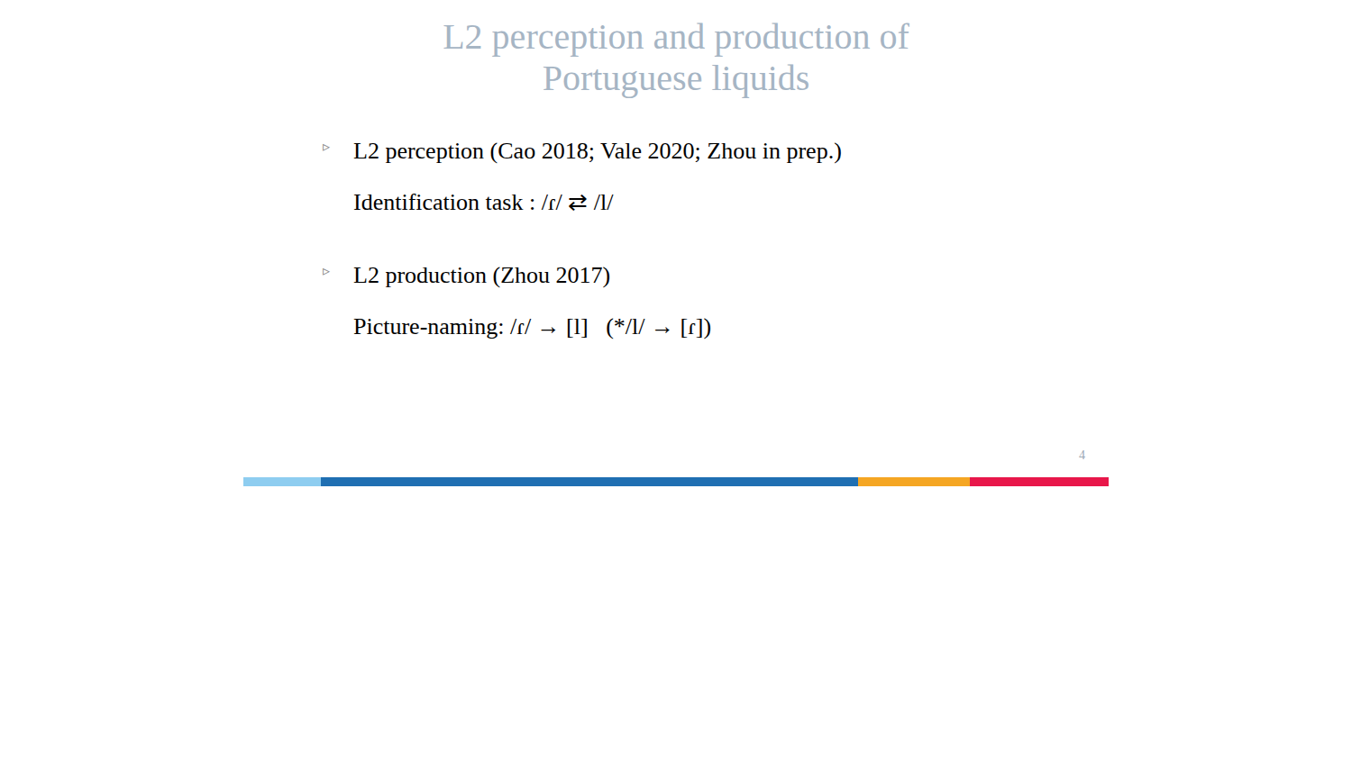L2 perception and production of
Portuguese liquids
L2 perception (Cao 2018; Vale 2020; Zhou in prep.)
Identification task : /ɾ/ ⇄ /l/
L2 production (Zhou 2017)
Picture-naming: /ɾ/ → [l] (*/l/ → [ɾ])
4